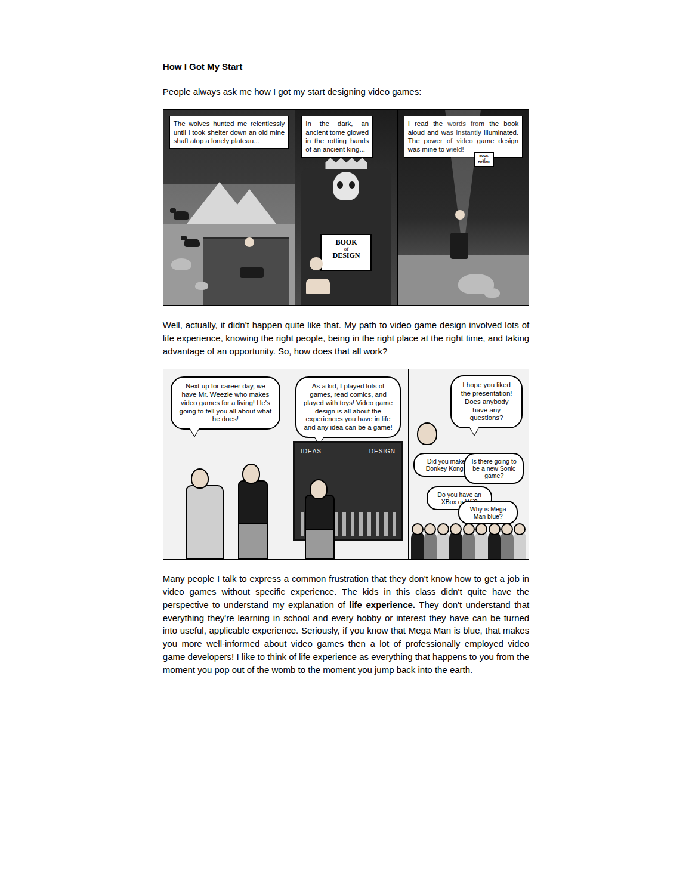How I Got My Start
People always ask me how I got my start designing video games:
The wolves hunted me relentlessly until I took shelter down an old mine shaft atop a lonely plateau...
In the dark, an ancient tome glowed in the rotting hands of an ancient king...
BOOKof DESIGN
I read the words from the book aloud and was instantly illuminated. The power of video game design was mine to wield!
BOOK
of
DESIGN
Well, actually, it didn't happen quite like that. My path to video game design involved lots of life experience, knowing the right people, being in the right place at the right time, and taking advantage of an opportunity. So, how does that all work?
Next up for career day, we have Mr. Weezie who makes video games for a living! He's going to tell you all about what he does!
As a kid, I played lots of games, read comics, and played with toys! Video game design is all about the experiences you have in life and any idea can be a game!
IDEAS DESIGN
I hope you liked the presentation! Does anybody have any questions?
Did you make Donkey Kong?
Is there going to be a new Sonic game?
Do you have an XBox or Wii?
Why is Mega Man blue?
Many people I talk to express a common frustration that they don't know how to get a job in video games without specific experience. The kids in this class didn't quite have the perspective to understand my explanation of life experience. They don't understand that everything they're learning in school and every hobby or interest they have can be turned into useful, applicable experience. Seriously, if you know that Mega Man is blue, that makes you more well-informed about video games then a lot of professionally employed video game developers! I like to think of life experience as everything that happens to you from the moment you pop out of the womb to the moment you jump back into the earth.